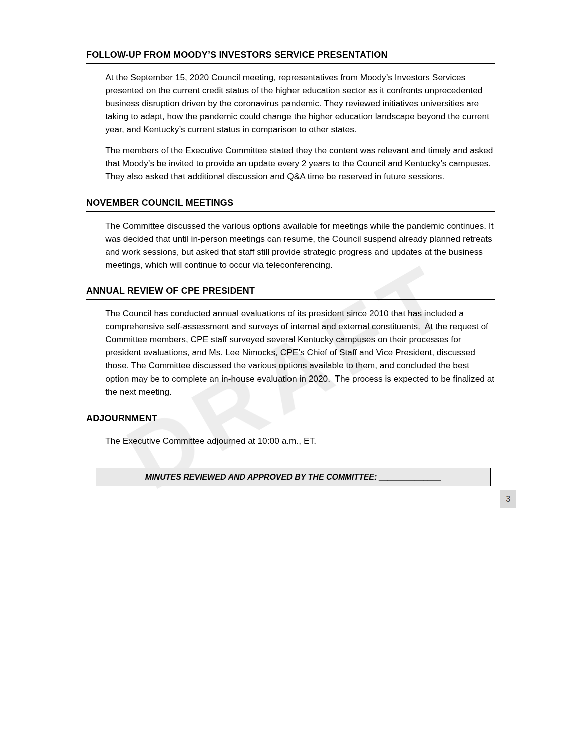DRAFT
FOLLOW-UP FROM MOODY’S INVESTORS SERVICE PRESENTATION
At the September 15, 2020 Council meeting, representatives from Moody’s Investors Services presented on the current credit status of the higher education sector as it confronts unprecedented business disruption driven by the coronavirus pandemic. They reviewed initiatives universities are taking to adapt, how the pandemic could change the higher education landscape beyond the current year, and Kentucky’s current status in comparison to other states.
The members of the Executive Committee stated they the content was relevant and timely and asked that Moody’s be invited to provide an update every 2 years to the Council and Kentucky’s campuses. They also asked that additional discussion and Q&A time be reserved in future sessions.
NOVEMBER COUNCIL MEETINGS
The Committee discussed the various options available for meetings while the pandemic continues. It was decided that until in-person meetings can resume, the Council suspend already planned retreats and work sessions, but asked that staff still provide strategic progress and updates at the business meetings, which will continue to occur via teleconferencing.
ANNUAL REVIEW OF CPE PRESIDENT
The Council has conducted annual evaluations of its president since 2010 that has included a comprehensive self-assessment and surveys of internal and external constituents. At the request of Committee members, CPE staff surveyed several Kentucky campuses on their processes for president evaluations, and Ms. Lee Nimocks, CPE’s Chief of Staff and Vice President, discussed those. The Committee discussed the various options available to them, and concluded the best option may be to complete an in-house evaluation in 2020. The process is expected to be finalized at the next meeting.
ADJOURNMENT
The Executive Committee adjourned at 10:00 a.m., ET.
MINUTES REVIEWED AND APPROVED BY THE COMMITTEE: ______________
3